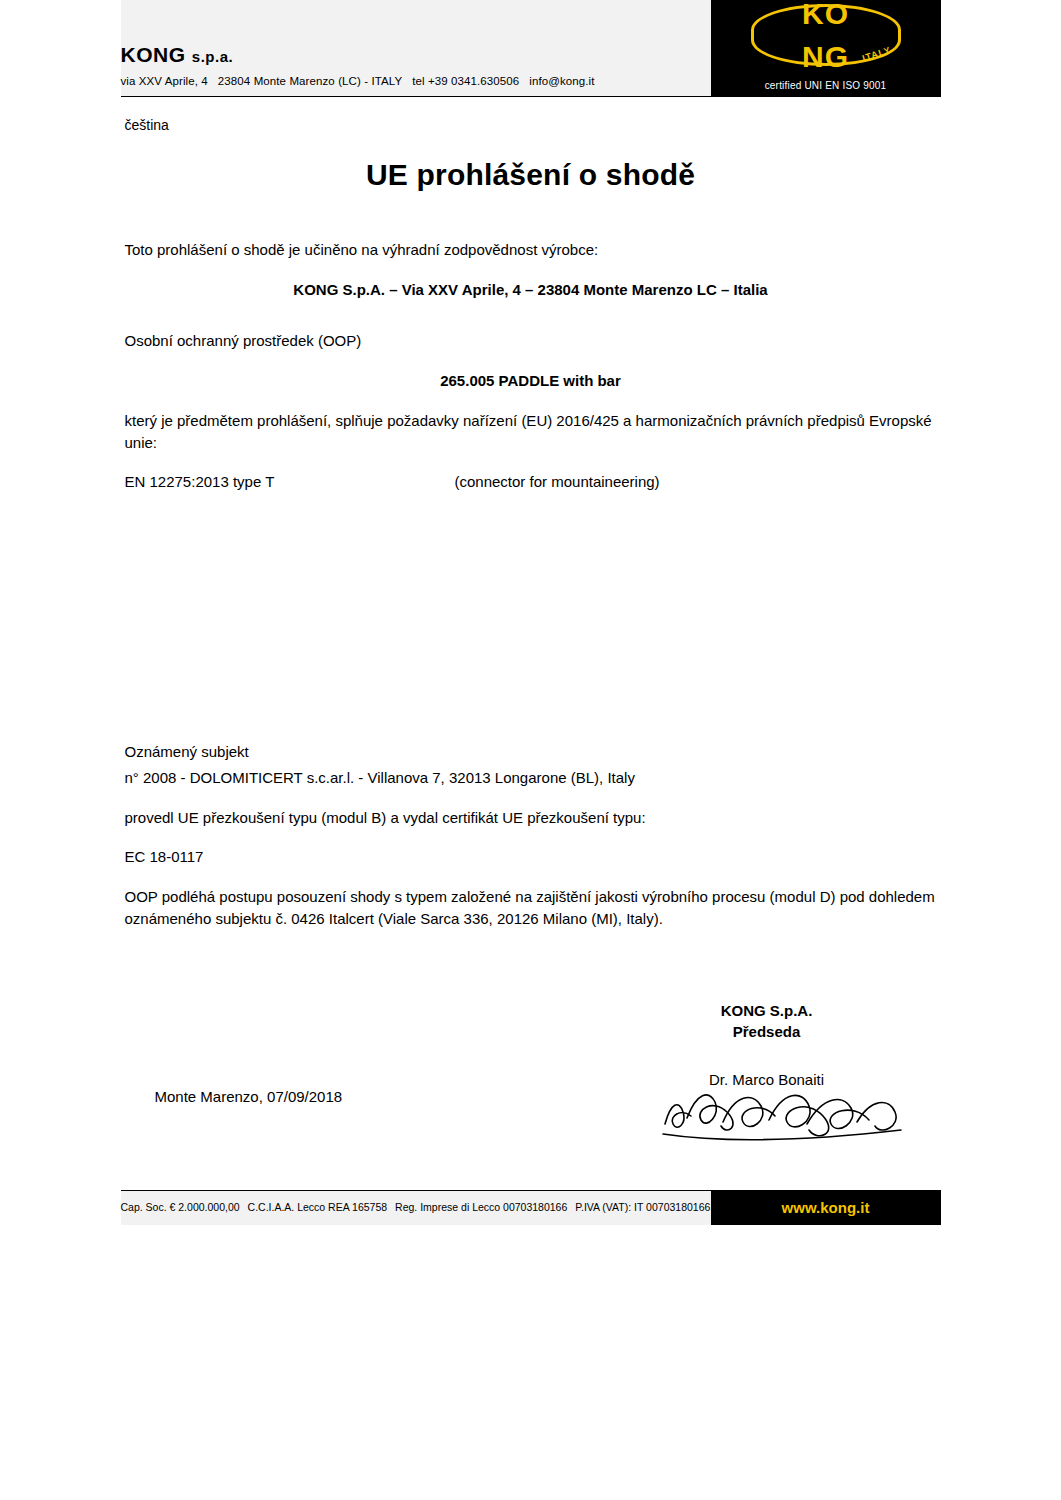KONG s.p.a.
via XXV Aprile, 4 23804 Monte Marenzo (LC) - ITALY tel +39 0341.630506 info@kong.it
KO
NGITALY
certified UNI EN ISO 9001
čeština
UE prohlášení o shodě
Toto prohlášení o shodě je učiněno na výhradní zodpovědnost výrobce:
KONG S.p.A. – Via XXV Aprile, 4 – 23804 Monte Marenzo LC – Italia
Osobní ochranný prostředek (OOP)
265.005 PADDLE with bar
který je předmětem prohlášení, splňuje požadavky nařízení (EU) 2016/425 a harmonizačních právních předpisů Evropské unie:
EN 12275:2013 type T
(connector for mountaineering)
Oznámený subjekt
n° 2008 - DOLOMITICERT s.c.ar.l. - Villanova 7, 32013 Longarone (BL), Italy
provedl UE přezkoušení typu (modul B) a vydal certifikát UE přezkoušení typu:
EC 18-0117
OOP podléhá postupu posouzení shody s typem založené na zajištění jakosti výrobního procesu (modul D) pod dohledem oznámeného subjektu č. 0426 Italcert (Viale Sarca 336, 20126 Milano (MI), Italy).
KONG S.p.A.
Předseda
Dr. Marco Bonaiti
Monte Marenzo, 07/09/2018
Cap. Soc. € 2.000.000,00 C.C.I.A.A. Lecco REA 165758 Reg. Imprese di Lecco 00703180166 P.IVA (VAT): IT 00703180166
www.kong.it